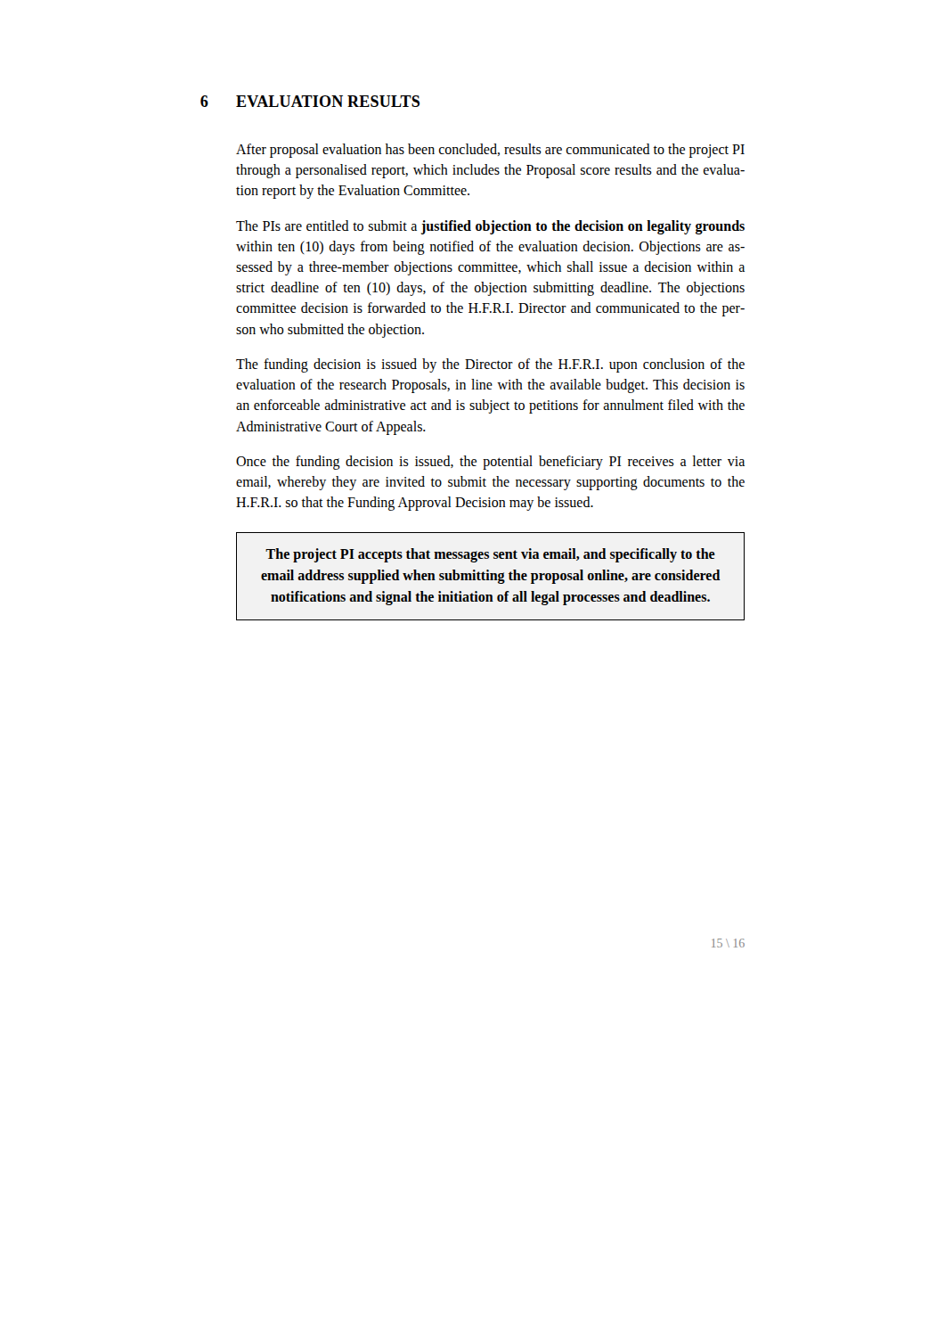6 EVALUATION RESULTS
After proposal evaluation has been concluded, results are communicated to the project PI through a personalised report, which includes the Proposal score results and the evaluation report by the Evaluation Committee.
The PIs are entitled to submit a justified objection to the decision on legality grounds within ten (10) days from being notified of the evaluation decision. Objections are assessed by a three-member objections committee, which shall issue a decision within a strict deadline of ten (10) days, of the objection submitting deadline. The objections committee decision is forwarded to the H.F.R.I. Director and communicated to the person who submitted the objection.
The funding decision is issued by the Director of the H.F.R.I. upon conclusion of the evaluation of the research Proposals, in line with the available budget. This decision is an enforceable administrative act and is subject to petitions for annulment filed with the Administrative Court of Appeals.
Once the funding decision is issued, the potential beneficiary PI receives a letter via email, whereby they are invited to submit the necessary supporting documents to the H.F.R.I. so that the Funding Approval Decision may be issued.
The project PI accepts that messages sent via email, and specifically to the email address supplied when submitting the proposal online, are considered notifications and signal the initiation of all legal processes and deadlines.
15 \ 16